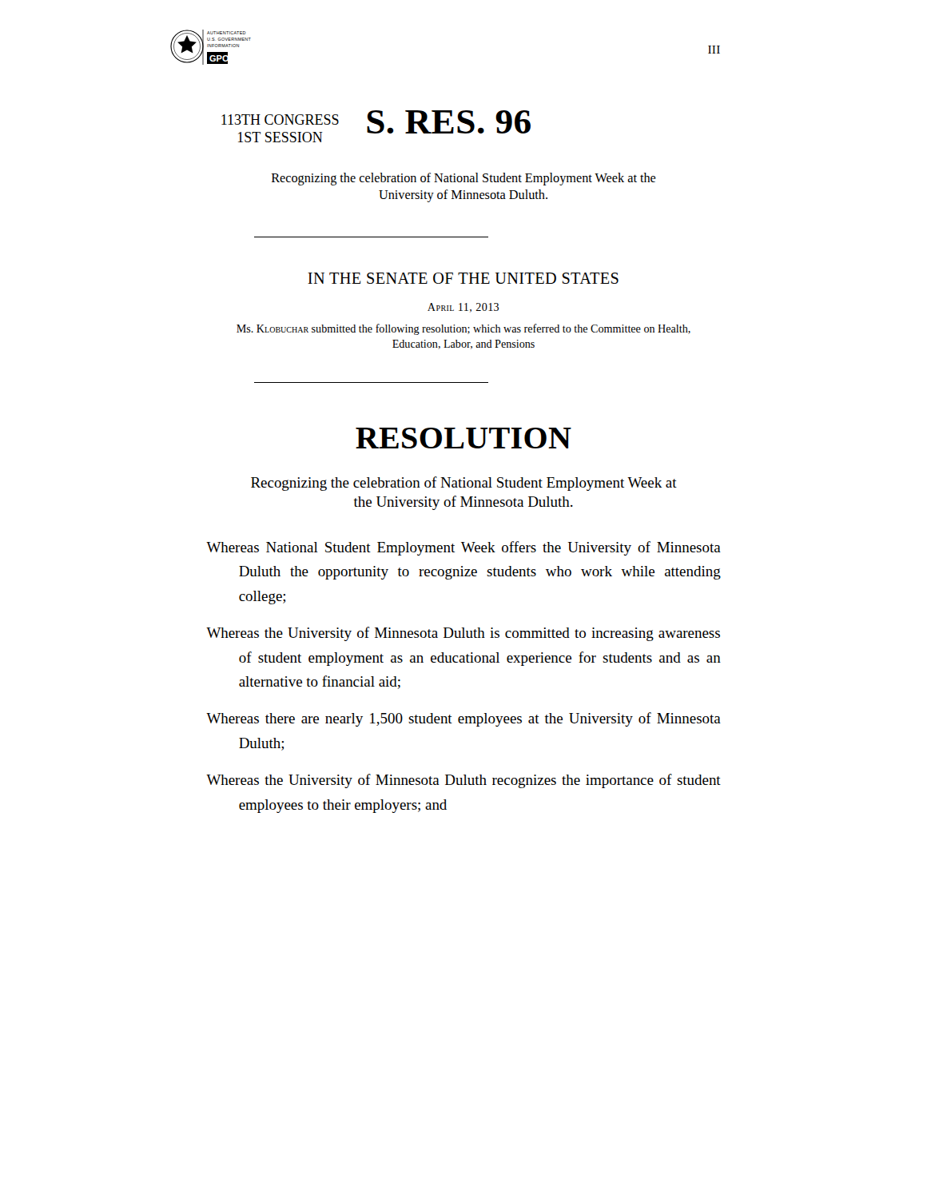AUTHENTICATED U.S. GOVERNMENT INFORMATION GPO
III
113TH CONGRESS 1ST SESSION
S. RES. 96
Recognizing the celebration of National Student Employment Week at the University of Minnesota Duluth.
IN THE SENATE OF THE UNITED STATES
April 11, 2013
Ms. Klobuchar submitted the following resolution; which was referred to the Committee on Health, Education, Labor, and Pensions
RESOLUTION
Recognizing the celebration of National Student Employment Week at the University of Minnesota Duluth.
Whereas National Student Employment Week offers the University of Minnesota Duluth the opportunity to recognize students who work while attending college;
Whereas the University of Minnesota Duluth is committed to increasing awareness of student employment as an educational experience for students and as an alternative to financial aid;
Whereas there are nearly 1,500 student employees at the University of Minnesota Duluth;
Whereas the University of Minnesota Duluth recognizes the importance of student employees to their employers; and